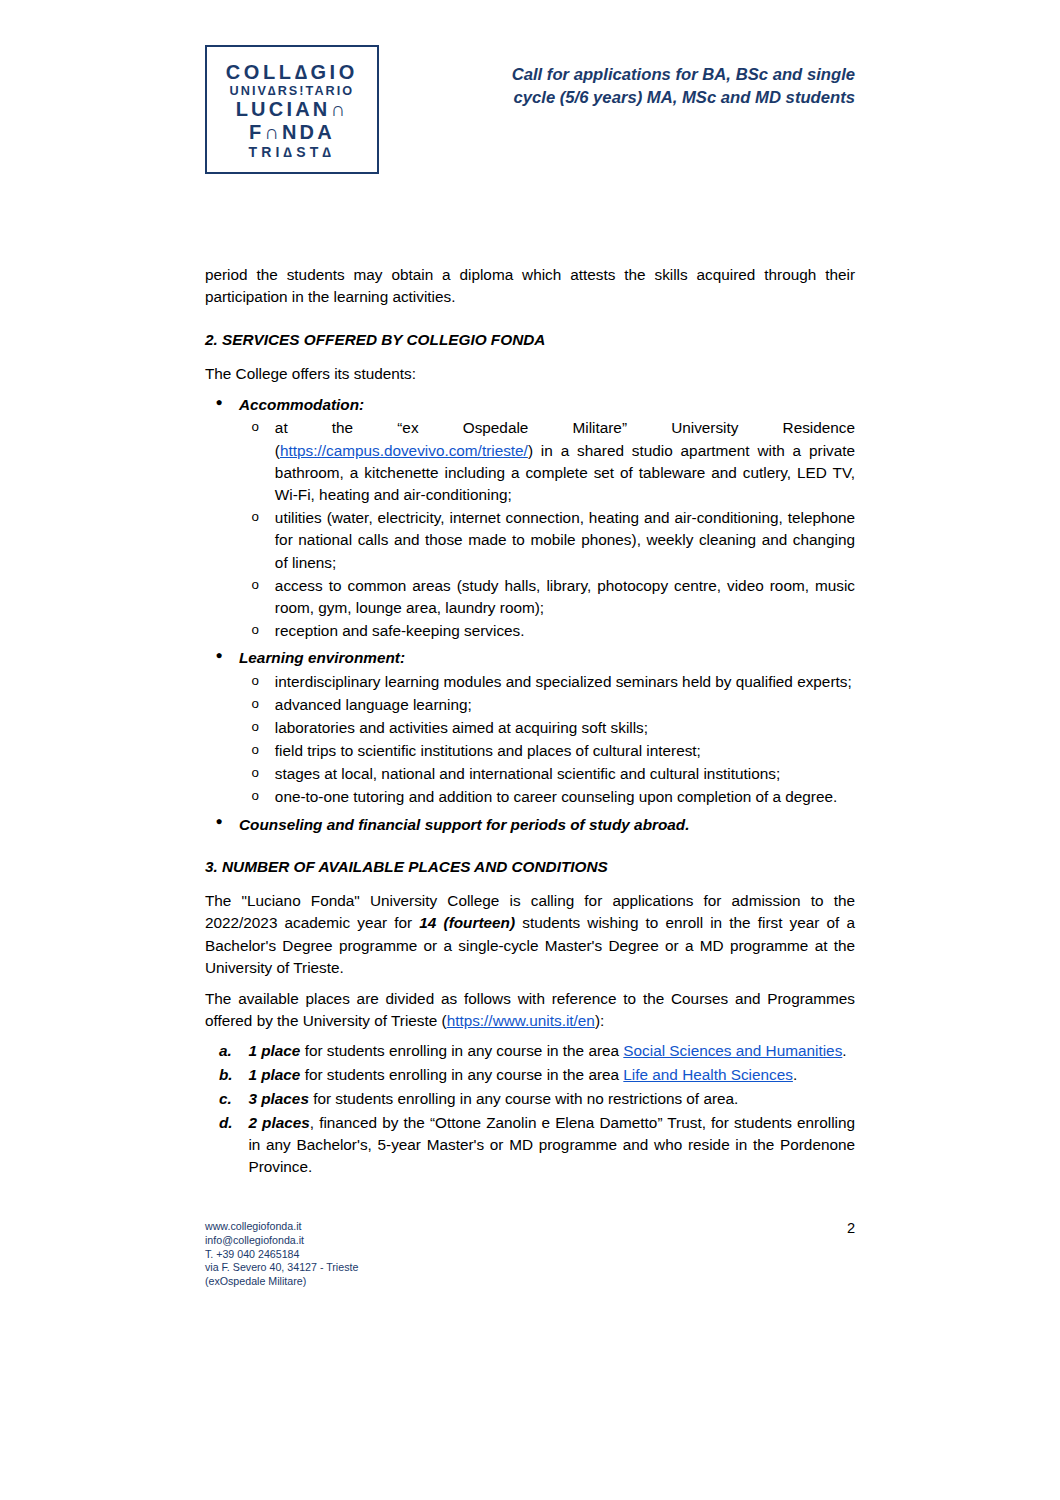COLL∆GIO
UNIV∆RS!TARIO
LUCIAN∩
F∩NDA
TRI∆ST∆
Call for applications for BA, BSc and single cycle (5/6 years) MA, MSc and MD students
period the students may obtain a diploma which attests the skills acquired through their participation in the learning activities.
2. Services offered by Collegio Fonda
The College offers its students:
Accommodation:
at the “ex Ospedale Militare” University Residence (https://campus.dovevivo.com/trieste/) in a shared studio apartment with a private bathroom, a kitchenette including a complete set of tableware and cutlery, LED TV, Wi-Fi, heating and air-conditioning;
utilities (water, electricity, internet connection, heating and air-conditioning, telephone for national calls and those made to mobile phones), weekly cleaning and changing of linens;
access to common areas (study halls, library, photocopy centre, video room, music room, gym, lounge area, laundry room);
reception and safe-keeping services.
Learning environment:
interdisciplinary learning modules and specialized seminars held by qualified experts;
advanced language learning;
laboratories and activities aimed at acquiring soft skills;
field trips to scientific institutions and places of cultural interest;
stages at local, national and international scientific and cultural institutions;
one-to-one tutoring and addition to career counseling upon completion of a degree.
Counseling and financial support for periods of study abroad.
3. Number of available places and conditions
The "Luciano Fonda" University College is calling for applications for admission to the 2022/2023 academic year for 14 (fourteen) students wishing to enroll in the first year of a Bachelor's Degree programme or a single-cycle Master's Degree or a MD programme at the University of Trieste.
The available places are divided as follows with reference to the Courses and Programmes offered by the University of Trieste (https://www.units.it/en):
1 place for students enrolling in any course in the area Social Sciences and Humanities.
1 place for students enrolling in any course in the area Life and Health Sciences.
3 places for students enrolling in any course with no restrictions of area.
2 places, financed by the “Ottone Zanolin e Elena Dametto” Trust, for students enrolling in any Bachelor's, 5-year Master's or MD programme and who reside in the Pordenone Province.
www.collegiofonda.it
info@collegiofonda.it
T. +39 040 2465184
via F. Severo 40, 34127 - Trieste
(exOspedale Militare)
2